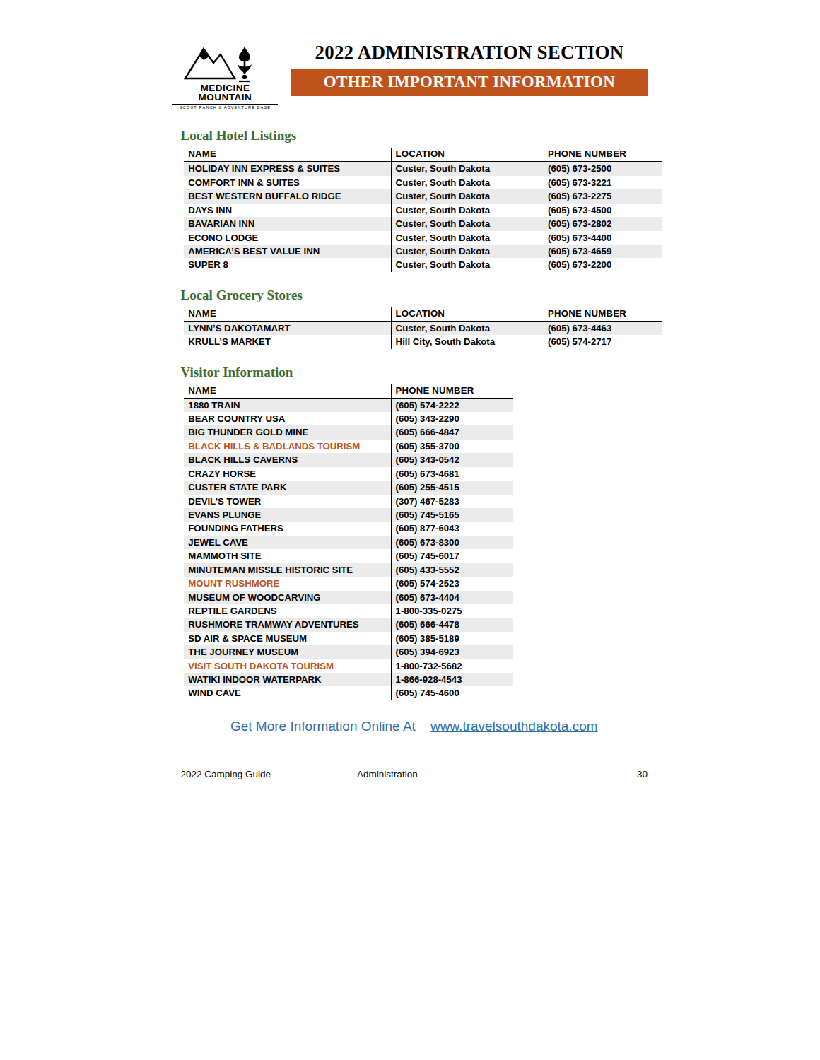MEDICINE MOUNTAIN
SCOUT RANCH & ADVENTURE BASE
2022 ADMINISTRATION SECTION
OTHER IMPORTANT INFORMATION
Local Hotel Listings
| NAME | LOCATION | PHONE NUMBER |
| --- | --- | --- |
| HOLIDAY INN EXPRESS & SUITES | Custer, South Dakota | (605) 673-2500 |
| COMFORT INN & SUITES | Custer, South Dakota | (605) 673-3221 |
| BEST WESTERN BUFFALO RIDGE | Custer, South Dakota | (605) 673-2275 |
| DAYS INN | Custer, South Dakota | (605) 673-4500 |
| BAVARIAN INN | Custer, South Dakota | (605) 673-2802 |
| ECONO LODGE | Custer, South Dakota | (605) 673-4400 |
| AMERICA’S BEST VALUE INN | Custer, South Dakota | (605) 673-4659 |
| SUPER 8 | Custer, South Dakota | (605) 673-2200 |
Local Grocery Stores
| NAME | LOCATION | PHONE NUMBER |
| --- | --- | --- |
| LYNN’S DAKOTAMART | Custer, South Dakota | (605) 673-4463 |
| KRULL’S MARKET | Hill City, South Dakota | (605) 574-2717 |
Visitor Information
| NAME | PHONE NUMBER |
| --- | --- |
| 1880 TRAIN | (605) 574-2222 |
| BEAR COUNTRY USA | (605) 343-2290 |
| BIG THUNDER GOLD MINE | (605) 666-4847 |
| BLACK HILLS & BADLANDS TOURISM | (605) 355-3700 |
| BLACK HILLS CAVERNS | (605) 343-0542 |
| CRAZY HORSE | (605) 673-4681 |
| CUSTER STATE PARK | (605) 255-4515 |
| DEVIL’S TOWER | (307) 467-5283 |
| EVANS PLUNGE | (605) 745-5165 |
| FOUNDING FATHERS | (605) 877-6043 |
| JEWEL CAVE | (605) 673-8300 |
| MAMMOTH SITE | (605) 745-6017 |
| MINUTEMAN MISSLE HISTORIC SITE | (605) 433-5552 |
| MOUNT RUSHMORE | (605) 574-2523 |
| MUSEUM OF WOODCARVING | (605) 673-4404 |
| REPTILE GARDENS | 1-800-335-0275 |
| RUSHMORE TRAMWAY ADVENTURES | (605) 666-4478 |
| SD AIR & SPACE MUSEUM | (605) 385-5189 |
| THE JOURNEY MUSEUM | (605) 394-6923 |
| VISIT SOUTH DAKOTA TOURISM | 1-800-732-5682 |
| WATIKI INDOOR WATERPARK | 1-866-928-4543 |
| WIND CAVE | (605) 745-4600 |
Get More Information Online At www.travelsouthdakota.com
2022 Camping Guide
Administration
30